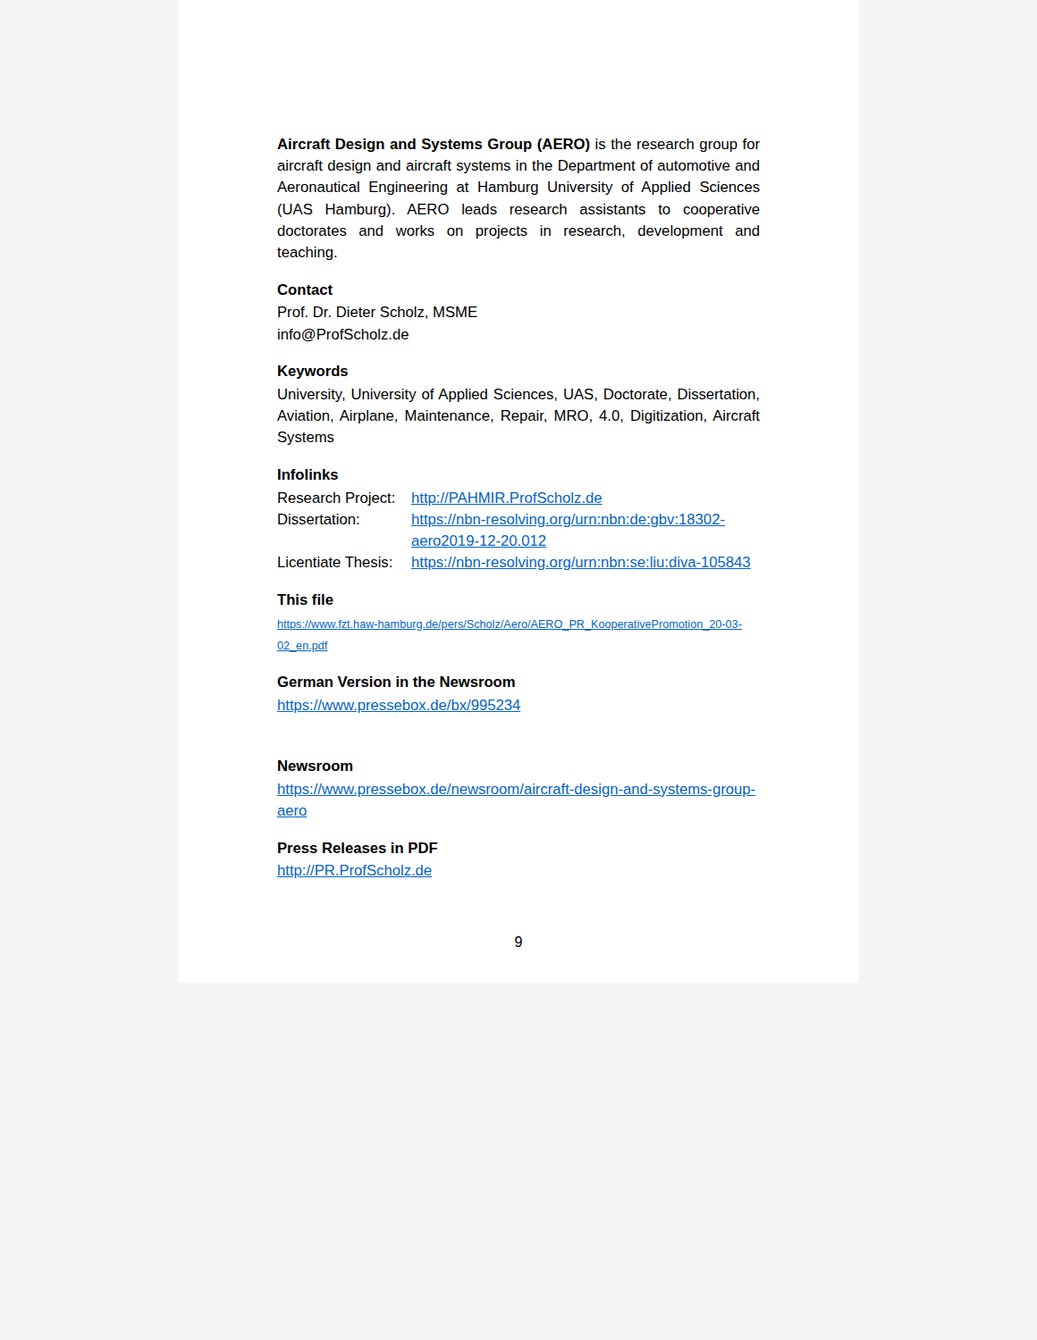Aircraft Design and Systems Group (AERO) is the research group for aircraft design and aircraft systems in the Department of automotive and Aeronautical Engineering at Hamburg University of Applied Sciences (UAS Hamburg). AERO leads research assistants to cooperative doctorates and works on projects in research, development and teaching.
Contact
Prof. Dr. Dieter Scholz, MSME
info@ProfScholz.de
Keywords
University, University of Applied Sciences, UAS, Doctorate, Dissertation, Aviation, Airplane, Maintenance, Repair, MRO, 4.0, Digitization, Aircraft Systems
Infolinks
| Research Project: | http://PAHMIR.ProfScholz.de |
| Dissertation: | https://nbn-resolving.org/urn:nbn:de:gbv:18302-aero2019-12-20.012 |
| Licentiate Thesis: | https://nbn-resolving.org/urn:nbn:se:liu:diva-105843 |
This file
https://www.fzt.haw-hamburg.de/pers/Scholz/Aero/AERO_PR_KooperativePromotion_20-03-02_en.pdf
German Version in the Newsroom
https://www.pressebox.de/bx/995234
Newsroom
https://www.pressebox.de/newsroom/aircraft-design-and-systems-group-aero
Press Releases in PDF
http://PR.ProfScholz.de
9